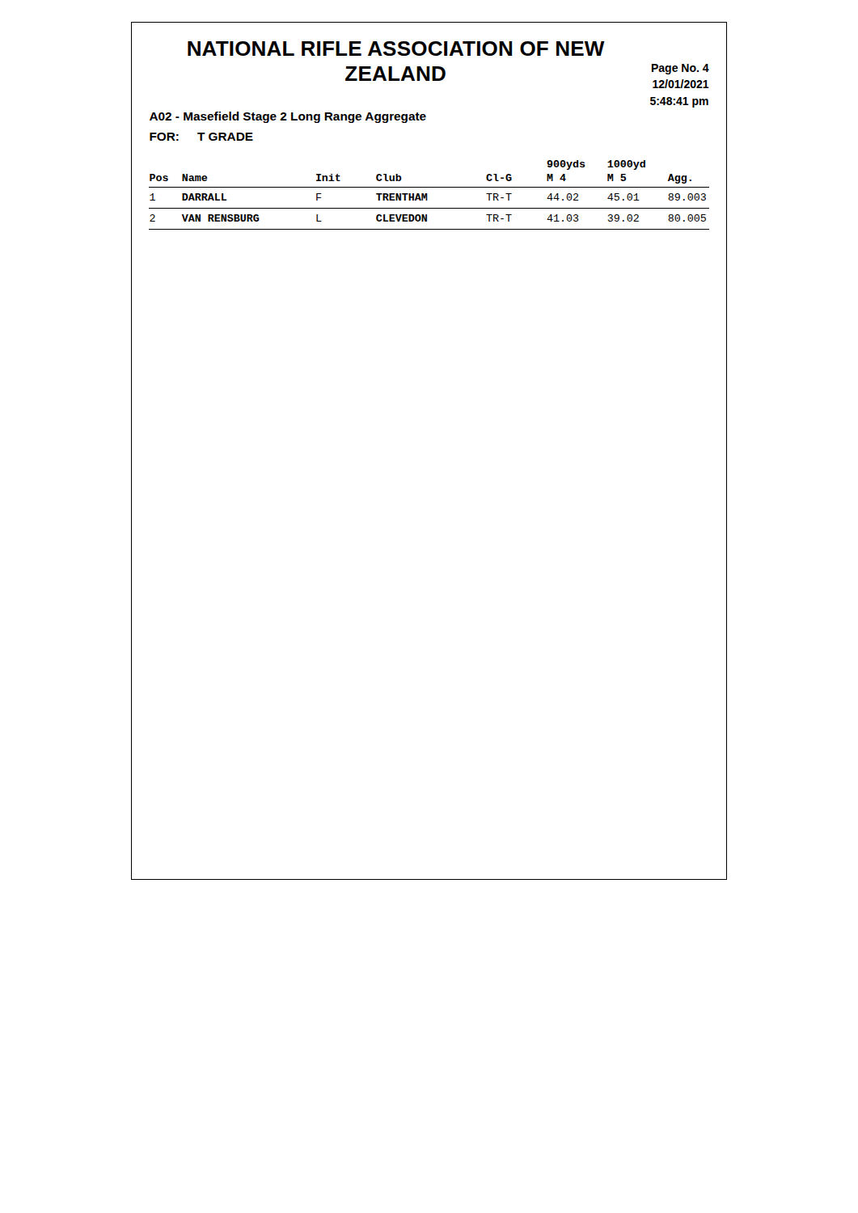NATIONAL RIFLE ASSOCIATION OF NEW ZEALAND
Page No. 4
12/01/2021
5:48:41 pm
A02 - Masefield Stage 2 Long Range Aggregate
FOR: T GRADE
| Pos | Name | Init | Club | Cl-G | 900yds M 4 | 1000yd M 5 | Agg. |
| --- | --- | --- | --- | --- | --- | --- | --- |
| 1 | DARRALL | F | TRENTHAM | TR-T | 44.02 | 45.01 | 89.003 |
| 2 | VAN RENSBURG | L | CLEVEDON | TR-T | 41.03 | 39.02 | 80.005 |